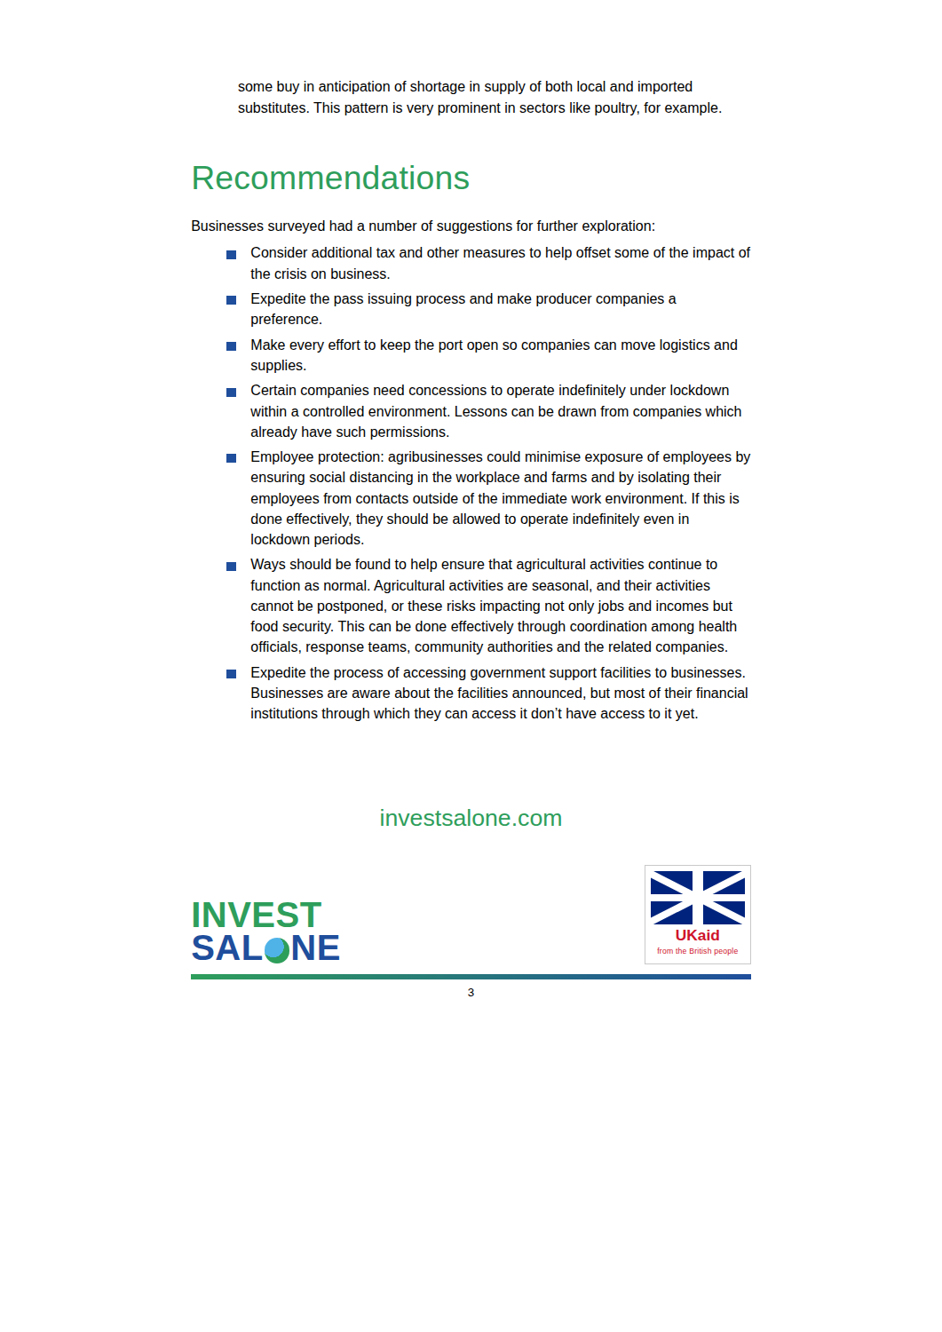some buy in anticipation of shortage in supply of both local and imported substitutes. This pattern is very prominent in sectors like poultry, for example.
Recommendations
Businesses surveyed had a number of suggestions for further exploration:
Consider additional tax and other measures to help offset some of the impact of the crisis on business.
Expedite the pass issuing process and make producer companies a preference.
Make every effort to keep the port open so companies can move logistics and supplies.
Certain companies need concessions to operate indefinitely under lockdown within a controlled environment. Lessons can be drawn from companies which already have such permissions.
Employee protection: agribusinesses could minimise exposure of employees by ensuring social distancing in the workplace and farms and by isolating their employees from contacts outside of the immediate work environment. If this is done effectively, they should be allowed to operate indefinitely even in lockdown periods.
Ways should be found to help ensure that agricultural activities continue to function as normal. Agricultural activities are seasonal, and their activities cannot be postponed, or these risks impacting not only jobs and incomes but food security. This can be done effectively through coordination among health officials, response teams, community authorities and the related companies.
Expedite the process of accessing government support facilities to businesses. Businesses are aware about the facilities announced, but most of their financial institutions through which they can access it don’t have access to it yet.
investsalone.com
INVEST SAL NE
UKaid
from the British people
3